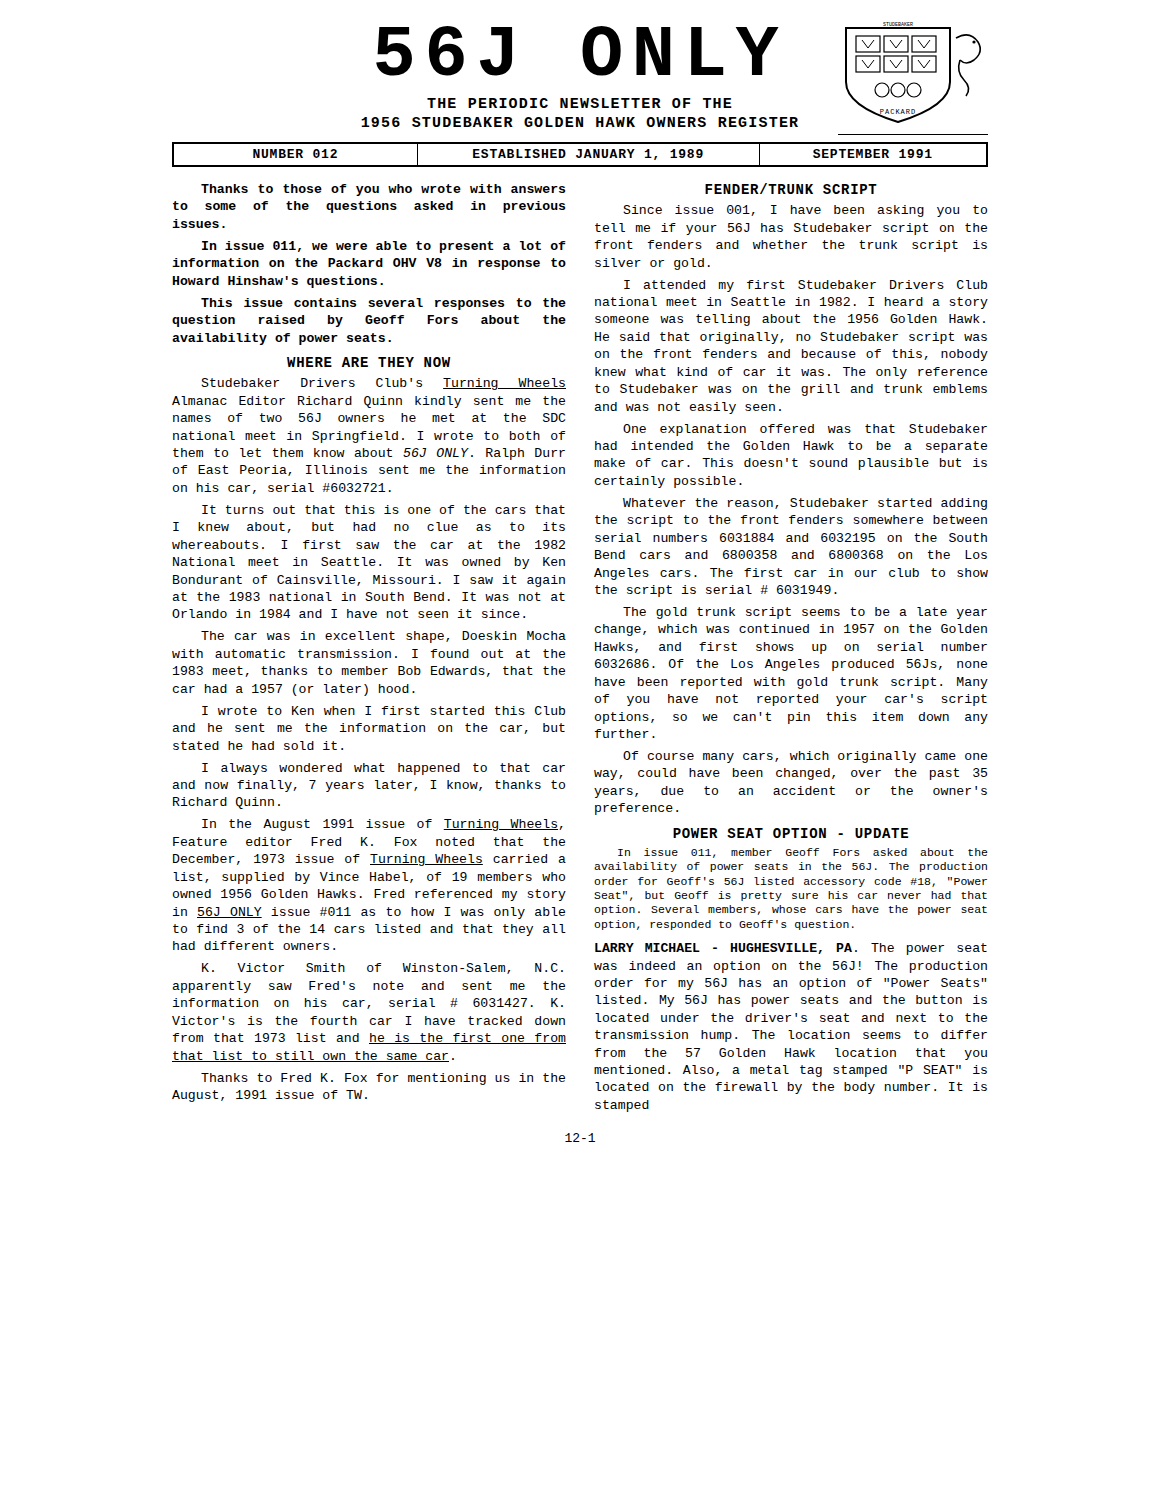STUDEBAKER PACKARD
56J ONLY
THE PERIODIC NEWSLETTER OF THE
1956 STUDEBAKER GOLDEN HAWK OWNERS REGISTER
| NUMBER 012 | ESTABLISHED JANUARY 1, 1989 | SEPTEMBER 1991 |
Thanks to those of you who wrote with answers to some of the questions asked in previous issues.
In issue 011, we were able to present a lot of information on the Packard OHV V8 in response to Howard Hinshaw's questions.
This issue contains several responses to the question raised by Geoff Fors about the availability of power seats.
WHERE ARE THEY NOW
Studebaker Drivers Club's Turning Wheels Almanac Editor Richard Quinn kindly sent me the names of two 56J owners he met at the SDC national meet in Springfield. I wrote to both of them to let them know about 56J ONLY. Ralph Durr of East Peoria, Illinois sent me the information on his car, serial #6032721.
It turns out that this is one of the cars that I knew about, but had no clue as to its whereabouts. I first saw the car at the 1982 National meet in Seattle. It was owned by Ken Bondurant of Cainsville, Missouri. I saw it again at the 1983 national in South Bend. It was not at Orlando in 1984 and I have not seen it since.
The car was in excellent shape, Doeskin Mocha with automatic transmission. I found out at the 1983 meet, thanks to member Bob Edwards, that the car had a 1957 (or later) hood.
I wrote to Ken when I first started this Club and he sent me the information on the car, but stated he had sold it.
I always wondered what happened to that car and now finally, 7 years later, I know, thanks to Richard Quinn.
In the August 1991 issue of Turning Wheels, Feature editor Fred K. Fox noted that the December, 1973 issue of Turning Wheels carried a list, supplied by Vince Habel, of 19 members who owned 1956 Golden Hawks. Fred referenced my story in 56J ONLY issue #011 as to how I was only able to find 3 of the 14 cars listed and that they all had different owners.
K. Victor Smith of Winston-Salem, N.C. apparently saw Fred's note and sent me the information on his car, serial # 6031427. K. Victor's is the fourth car I have tracked down from that 1973 list and he is the first one from that list to still own the same car.
Thanks to Fred K. Fox for mentioning us in the August, 1991 issue of TW.
FENDER/TRUNK SCRIPT
Since issue 001, I have been asking you to tell me if your 56J has Studebaker script on the front fenders and whether the trunk script is silver or gold.
I attended my first Studebaker Drivers Club national meet in Seattle in 1982. I heard a story someone was telling about the 1956 Golden Hawk. He said that originally, no Studebaker script was on the front fenders and because of this, nobody knew what kind of car it was. The only reference to Studebaker was on the grill and trunk emblems and was not easily seen.
One explanation offered was that Studebaker had intended the Golden Hawk to be a separate make of car. This doesn't sound plausible but is certainly possible.
Whatever the reason, Studebaker started adding the script to the front fenders somewhere between serial numbers 6031884 and 6032195 on the South Bend cars and 6800358 and 6800368 on the Los Angeles cars. The first car in our club to show the script is serial # 6031949.
The gold trunk script seems to be a late year change, which was continued in 1957 on the Golden Hawks, and first shows up on serial number 6032686. Of the Los Angeles produced 56Js, none have been reported with gold trunk script. Many of you have not reported your car's script options, so we can't pin this item down any further.
Of course many cars, which originally came one way, could have been changed, over the past 35 years, due to an accident or the owner's preference.
POWER SEAT OPTION - UPDATE
In issue 011, member Geoff Fors asked about the availability of power seats in the 56J. The production order for Geoff's 56J listed accessory code #18, "Power Seat", but Geoff is pretty sure his car never had that option. Several members, whose cars have the power seat option, responded to Geoff's question.
LARRY MICHAEL - HUGHESVILLE, PA. The power seat was indeed an option on the 56J! The production order for my 56J has an option of "Power Seats" listed. My 56J has power seats and the button is located under the driver's seat and next to the transmission hump. The location seems to differ from the 57 Golden Hawk location that you mentioned. Also, a metal tag stamped "P SEAT" is located on the firewall by the body number. It is stamped
12-1